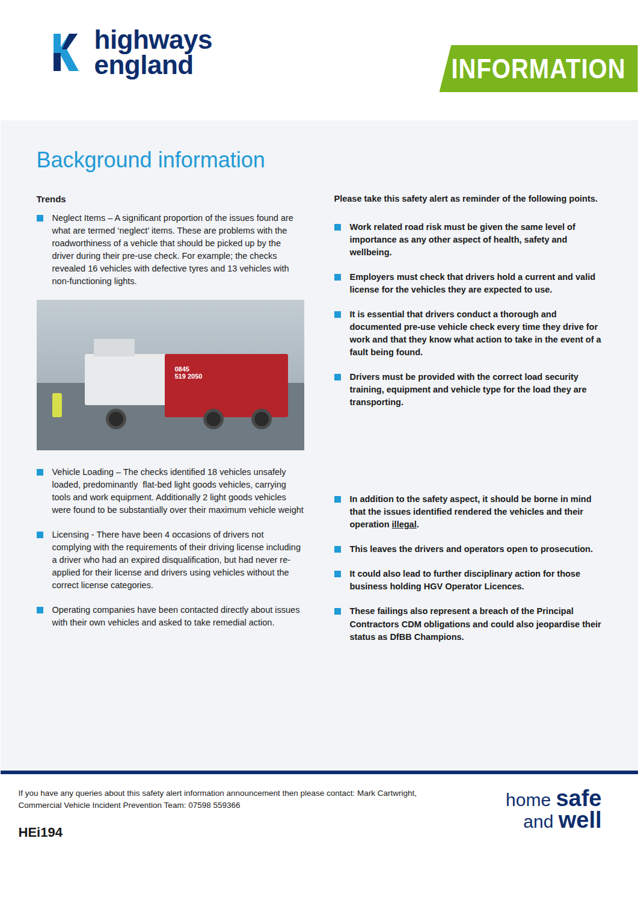highways
england
INFORMATION
Background information
Trends
Neglect Items – A significant proportion of the issues found are what are termed ‘neglect’ items. These are problems with the roadworthiness of a vehicle that should be picked up by the driver during their pre-use check. For example; the checks revealed 16 vehicles with defective tyres and 13 vehicles with non-functioning lights.
Vehicle Loading – The checks identified 18 vehicles unsafely loaded, predominantly flat-bed light goods vehicles, carrying tools and work equipment. Additionally 2 light goods vehicles were found to be substantially over their maximum vehicle weight
Licensing - There have been 4 occasions of drivers not complying with the requirements of their driving license including a driver who had an expired disqualification, but had never re-applied for their license and drivers using vehicles without the correct license categories.
Operating companies have been contacted directly about issues with their own vehicles and asked to take remedial action.
Please take this safety alert as reminder of the following points.
Work related road risk must be given the same level of importance as any other aspect of health, safety and wellbeing.
Employers must check that drivers hold a current and valid license for the vehicles they are expected to use.
It is essential that drivers conduct a thorough and documented pre-use vehicle check every time they drive for work and that they know what action to take in the event of a fault being found.
Drivers must be provided with the correct load security training, equipment and vehicle type for the load they are transporting.
In addition to the safety aspect, it should be borne in mind that the issues identified rendered the vehicles and their operation illegal.
This leaves the drivers and operators open to prosecution.
It could also lead to further disciplinary action for those business holding HGV Operator Licences.
These failings also represent a breach of the Principal Contractors CDM obligations and could also jeopardise their status as DfBB Champions.
If you have any queries about this safety alert information announcement then please contact: Mark Cartwright, Commercial Vehicle Incident Prevention Team: 07598 559366
HEi194
home safe
and well